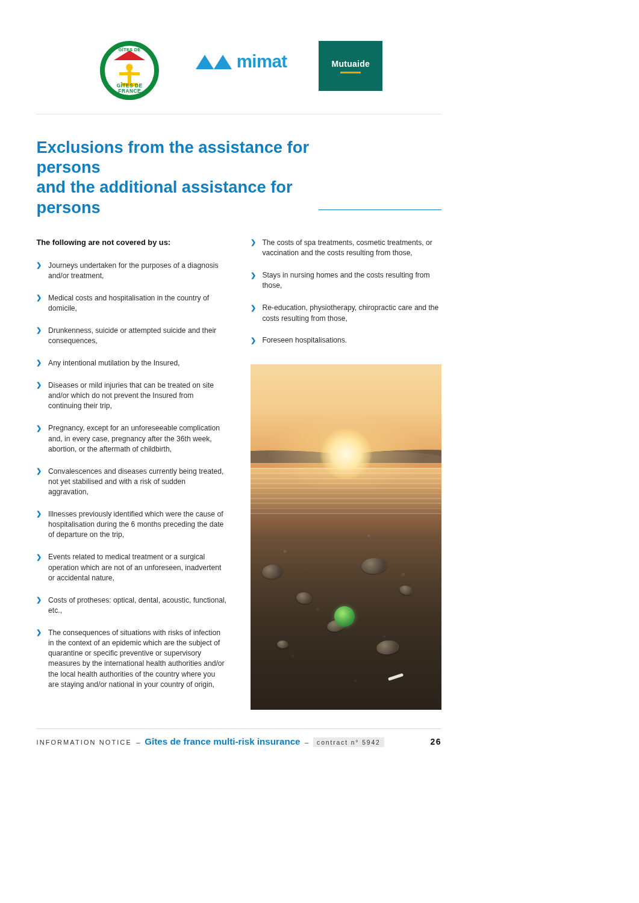GÎTES DE
GÎTES DE FRANCE
mimat
Mutuaide
Exclusions from the assistance for persons
and the additional assistance for persons
The following are not covered by us:
Journeys undertaken for the purposes of a diagnosis and/or treatment,
Medical costs and hospitalisation in the country of domicile,
Drunkenness, suicide or attempted suicide and their consequences,
Any intentional mutilation by the Insured,
Diseases or mild injuries that can be treated on site and/or which do not prevent the Insured from continuing their trip,
Pregnancy, except for an unforeseeable complication and, in every case, pregnancy after the 36th week, abortion, or the aftermath of childbirth,
Convalescences and diseases currently being treated, not yet stabilised and with a risk of sudden aggravation,
Illnesses previously identified which were the cause of hospitalisation during the 6 months preceding the date of departure on the trip,
Events related to medical treatment or a surgical operation which are not of an unforeseen, inadvertent or accidental nature,
Costs of protheses: optical, dental, acoustic, functional, etc.,
The consequences of situations with risks of infection in the context of an epidemic which are the subject of quarantine or specific preventive or supervisory measures by the international health authorities and/or the local health authorities of the country where you are staying and/or national in your country of origin,
The costs of spa treatments, cosmetic treatments, or vaccination and the costs resulting from those,
Stays in nursing homes and the costs resulting from those,
Re-education, physiotherapy, chiropractic care and the costs resulting from those,
Foreseen hospitalisations.
Information notice – Gîtes de france multi-risk insurance – contract n° 5942
26